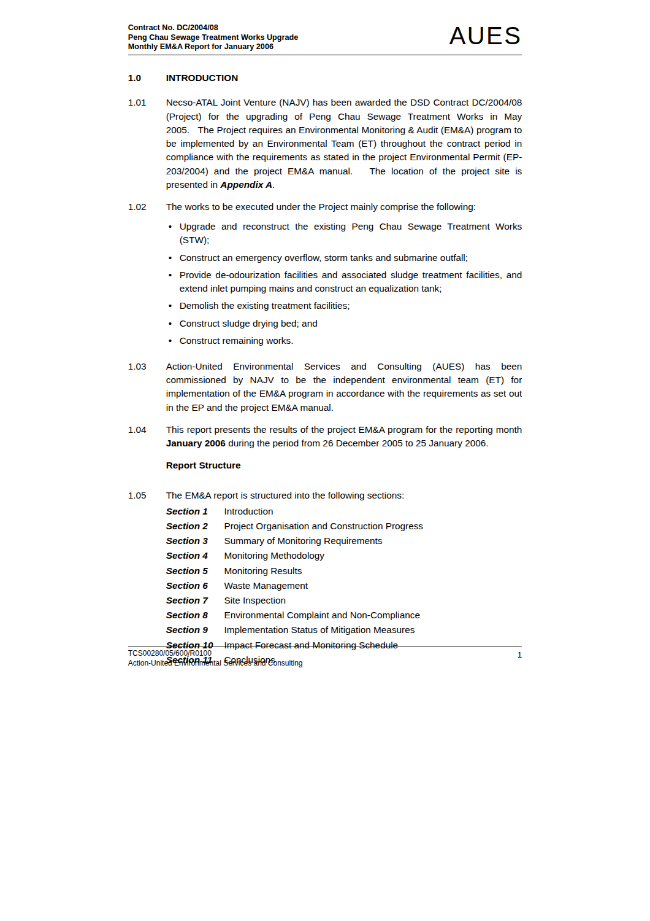Contract No. DC/2004/08
Peng Chau Sewage Treatment Works Upgrade
Monthly EM&A Report for January 2006
AUES
1.0 INTRODUCTION
1.01
Necso-ATAL Joint Venture (NAJV) has been awarded the DSD Contract DC/2004/08 (Project) for the upgrading of Peng Chau Sewage Treatment Works in May 2005. The Project requires an Environmental Monitoring & Audit (EM&A) program to be implemented by an Environmental Team (ET) throughout the contract period in compliance with the requirements as stated in the project Environmental Permit (EP-203/2004) and the project EM&A manual. The location of the project site is presented in Appendix A.
1.02
The works to be executed under the Project mainly comprise the following:
Upgrade and reconstruct the existing Peng Chau Sewage Treatment Works (STW);
Construct an emergency overflow, storm tanks and submarine outfall;
Provide de-odourization facilities and associated sludge treatment facilities, and extend inlet pumping mains and construct an equalization tank;
Demolish the existing treatment facilities;
Construct sludge drying bed; and
Construct remaining works.
1.03
Action-United Environmental Services and Consulting (AUES) has been commissioned by NAJV to be the independent environmental team (ET) for implementation of the EM&A program in accordance with the requirements as set out in the EP and the project EM&A manual.
1.04
This report presents the results of the project EM&A program for the reporting month January 2006 during the period from 26 December 2005 to 25 January 2006.
Report Structure
1.05
The EM&A report is structured into the following sections:
| Section 1 | Introduction |
| Section 2 | Project Organisation and Construction Progress |
| Section 3 | Summary of Monitoring Requirements |
| Section 4 | Monitoring Methodology |
| Section 5 | Monitoring Results |
| Section 6 | Waste Management |
| Section 7 | Site Inspection |
| Section 8 | Environmental Complaint and Non-Compliance |
| Section 9 | Implementation Status of Mitigation Measures |
| Section 10 | Impact Forecast and Monitoring Schedule |
| Section 11 | Conclusions |
TCS00280/05/600/R0100
Action-United Environmental Services and Consulting
1